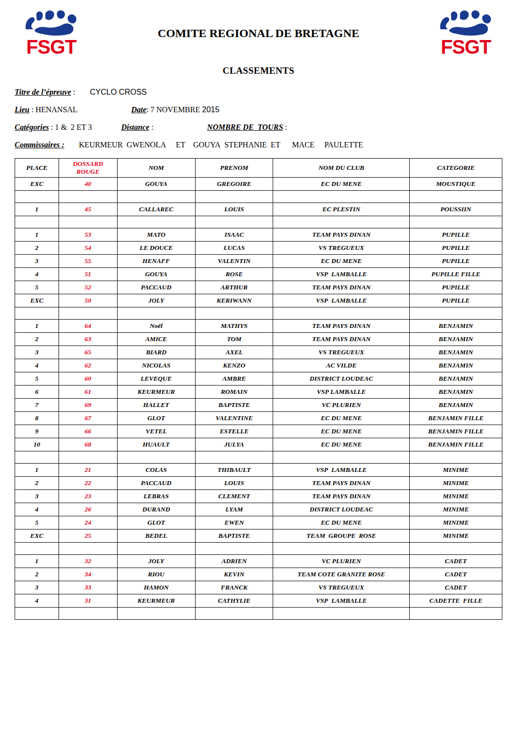FSGT
COMITE REGIONAL DE BRETAGNE
FSGT
CLASSEMENTS
Titre de l’épreuve : CYCLO CROSS
Lieu : HENANSAL Date: 7 NOVEMBRE 2015
Catégories : 1 & 2 ET 3 Distance : NOMBRE DE TOURS :
Commissaires : KEURMEUR GWENOLA ET GOUYA STEPHANIE ET MACE PAULETTE
| PLACE | DOSSARD ROUGE | NOM | PRENOM | NOM DU CLUB | CATEGORIE |
| --- | --- | --- | --- | --- | --- |
| EXC | 40 | GOUYA | GREGOIRE | EC DU MENE | MOUSTIQUE |
| 1 | 45 | CALLAREC | LOUIS | EC PLESTIN | POUSSIIN |
| 1 | 53 | MATO | ISAAC | TEAM PAYS DINAN | PUPILLE |
| 2 | 54 | LE DOUCE | LUCAS | VS TREGUEUX | PUPILLE |
| 3 | 55 | HENAFF | VALENTIN | EC DU MENE | PUPILLE |
| 4 | 51 | GOUYA | ROSE | VSP LAMBALLE | PUPILLE FILLE |
| 5 | 52 | PACCAUD | ARTHUR | TEAM PAYS DINAN | PUPILLE |
| EXC | 50 | JOLY | KERIWANN | VSP LAMBALLE | PUPILLE |
| 1 | 64 | Noël | MATHYS | TEAM PAYS DINAN | BENJAMIN |
| 2 | 63 | AMICE | TOM | TEAM PAYS DINAN | BENJAMIN |
| 3 | 65 | BIARD | AXEL | VS TREGUEUX | BENJAMIN |
| 4 | 62 | NICOLAS | KENZO | AC VILDE | BENJAMIN |
| 5 | 60 | LEVEQUE | AMBRE | DISTRICT LOUDEAC | BENJAMIN |
| 6 | 61 | KEURMEUR | ROMAIN | VSP LAMBALLE | BENJAMIN |
| 7 | 69 | HALLET | BAPTISTE | VC PLURIEN | BENJAMIN |
| 8 | 67 | GLOT | VALENTINE | EC DU MENE | BENJAMIN FILLE |
| 9 | 66 | VETEL | ESTELLE | EC DU MENE | BENJAMIN FILLE |
| 10 | 68 | HUAULT | JULYA | EC DU MENE | BENJAMIN FILLE |
| 1 | 21 | COLAS | THIBAULT | VSP LAMBALLE | MINIME |
| 2 | 22 | PACCAUD | LOUIS | TEAM PAYS DINAN | MINIME |
| 3 | 23 | LEBRAS | CLEMENT | TEAM PAYS DINAN | MINIME |
| 4 | 26 | DURAND | LYAM | DISTRICT LOUDEAC | MINIME |
| 5 | 24 | GLOT | EWEN | EC DU MENE | MINIME |
| EXC | 25 | BEDEL | BAPTISTE | TEAM GROUPE ROSE | MINIME |
| 1 | 32 | JOLY | ADRIEN | VC PLURIEN | CADET |
| 2 | 34 | RIOU | KEVIN | TEAM COTE GRANITE ROSE | CADET |
| 3 | 33 | HAMON | FRANCK | VS TREGUEUX | CADET |
| 4 | 31 | KEURMEUR | CATHYLIE | VSP LAMBALLE | CADETTE FILLE |